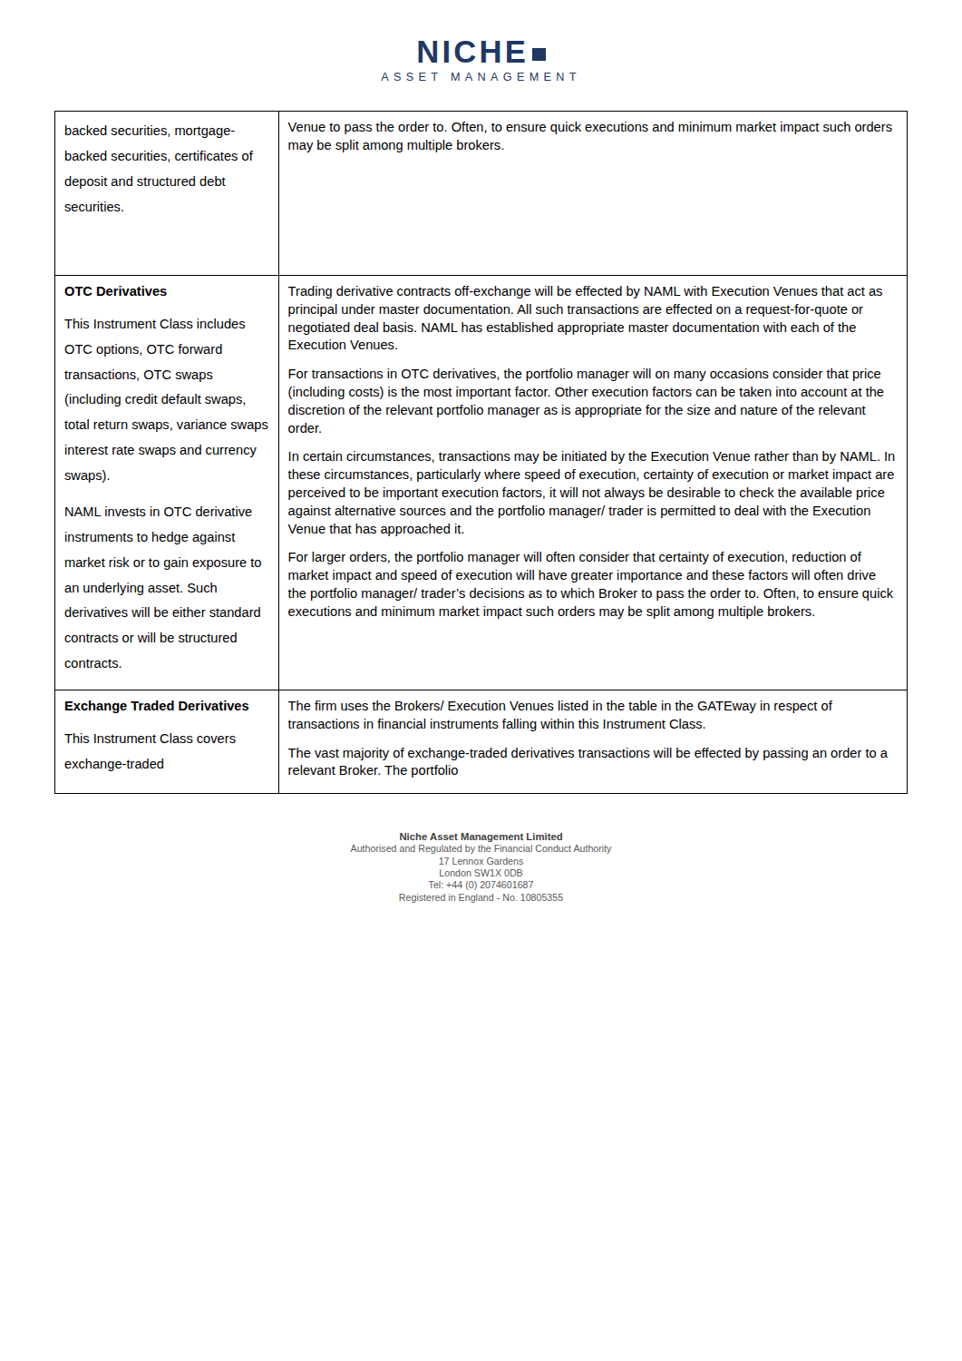NICHE
ASSET MANAGEMENT
| backed securities, mortgage-backed securities, certificates of deposit and structured debt securities. | Venue to pass the order to. Often, to ensure quick executions and minimum market impact such orders may be split among multiple brokers. |
| OTC Derivatives This Instrument Class includes OTC options, OTC forward transactions, OTC swaps (including credit default swaps, total return swaps, variance swaps interest rate swaps and currency swaps). NAML invests in OTC derivative instruments to hedge against market risk or to gain exposure to an underlying asset. Such derivatives will be either standard contracts or will be structured contracts. | Trading derivative contracts off-exchange will be effected by NAML with Execution Venues that act as principal under master documentation. All such transactions are effected on a request-for-quote or negotiated deal basis. NAML has established appropriate master documentation with each of the Execution Venues. For transactions in OTC derivatives, the portfolio manager will on many occasions consider that price (including costs) is the most important factor. Other execution factors can be taken into account at the discretion of the relevant portfolio manager as is appropriate for the size and nature of the relevant order. In certain circumstances, transactions may be initiated by the Execution Venue rather than by NAML. In these circumstances, particularly where speed of execution, certainty of execution or market impact are perceived to be important execution factors, it will not always be desirable to check the available price against alternative sources and the portfolio manager/ trader is permitted to deal with the Execution Venue that has approached it. For larger orders, the portfolio manager will often consider that certainty of execution, reduction of market impact and speed of execution will have greater importance and these factors will often drive the portfolio manager/ trader’s decisions as to which Broker to pass the order to. Often, to ensure quick executions and minimum market impact such orders may be split among multiple brokers. |
| Exchange Traded Derivatives This Instrument Class covers exchange-traded | The firm uses the Brokers/ Execution Venues listed in the table in the GATEway in respect of transactions in financial instruments falling within this Instrument Class. The vast majority of exchange-traded derivatives transactions will be effected by passing an order to a relevant Broker. The portfolio |
Niche Asset Management Limited
Authorised and Regulated by the Financial Conduct Authority
17 Lennox Gardens
London SW1X 0DB
Tel: +44 (0) 2074601687
Registered in England - No. 10805355